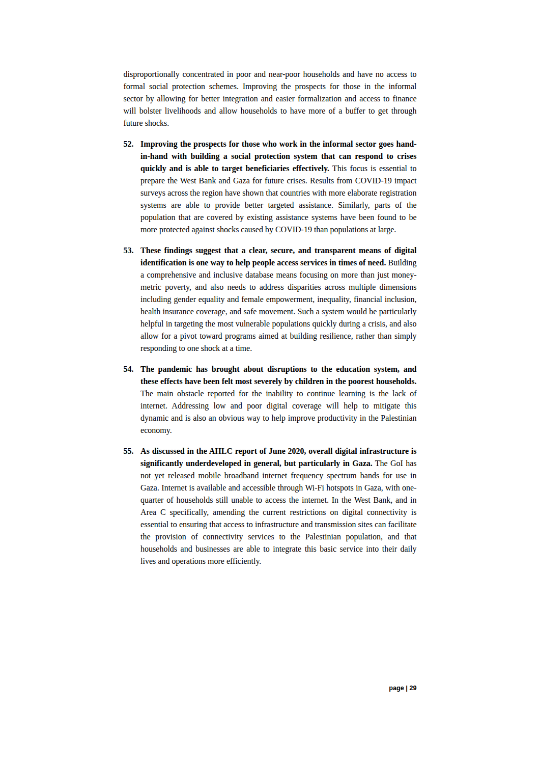disproportionally concentrated in poor and near-poor households and have no access to formal social protection schemes. Improving the prospects for those in the informal sector by allowing for better integration and easier formalization and access to finance will bolster livelihoods and allow households to have more of a buffer to get through future shocks.
Improving the prospects for those who work in the informal sector goes hand-in-hand with building a social protection system that can respond to crises quickly and is able to target beneficiaries effectively. This focus is essential to prepare the West Bank and Gaza for future crises. Results from COVID-19 impact surveys across the region have shown that countries with more elaborate registration systems are able to provide better targeted assistance. Similarly, parts of the population that are covered by existing assistance systems have been found to be more protected against shocks caused by COVID-19 than populations at large.
These findings suggest that a clear, secure, and transparent means of digital identification is one way to help people access services in times of need. Building a comprehensive and inclusive database means focusing on more than just money-metric poverty, and also needs to address disparities across multiple dimensions including gender equality and female empowerment, inequality, financial inclusion, health insurance coverage, and safe movement. Such a system would be particularly helpful in targeting the most vulnerable populations quickly during a crisis, and also allow for a pivot toward programs aimed at building resilience, rather than simply responding to one shock at a time.
The pandemic has brought about disruptions to the education system, and these effects have been felt most severely by children in the poorest households. The main obstacle reported for the inability to continue learning is the lack of internet. Addressing low and poor digital coverage will help to mitigate this dynamic and is also an obvious way to help improve productivity in the Palestinian economy.
As discussed in the AHLC report of June 2020, overall digital infrastructure is significantly underdeveloped in general, but particularly in Gaza. The GoI has not yet released mobile broadband internet frequency spectrum bands for use in Gaza. Internet is available and accessible through Wi-Fi hotspots in Gaza, with one-quarter of households still unable to access the internet. In the West Bank, and in Area C specifically, amending the current restrictions on digital connectivity is essential to ensuring that access to infrastructure and transmission sites can facilitate the provision of connectivity services to the Palestinian population, and that households and businesses are able to integrate this basic service into their daily lives and operations more efficiently.
page | 29